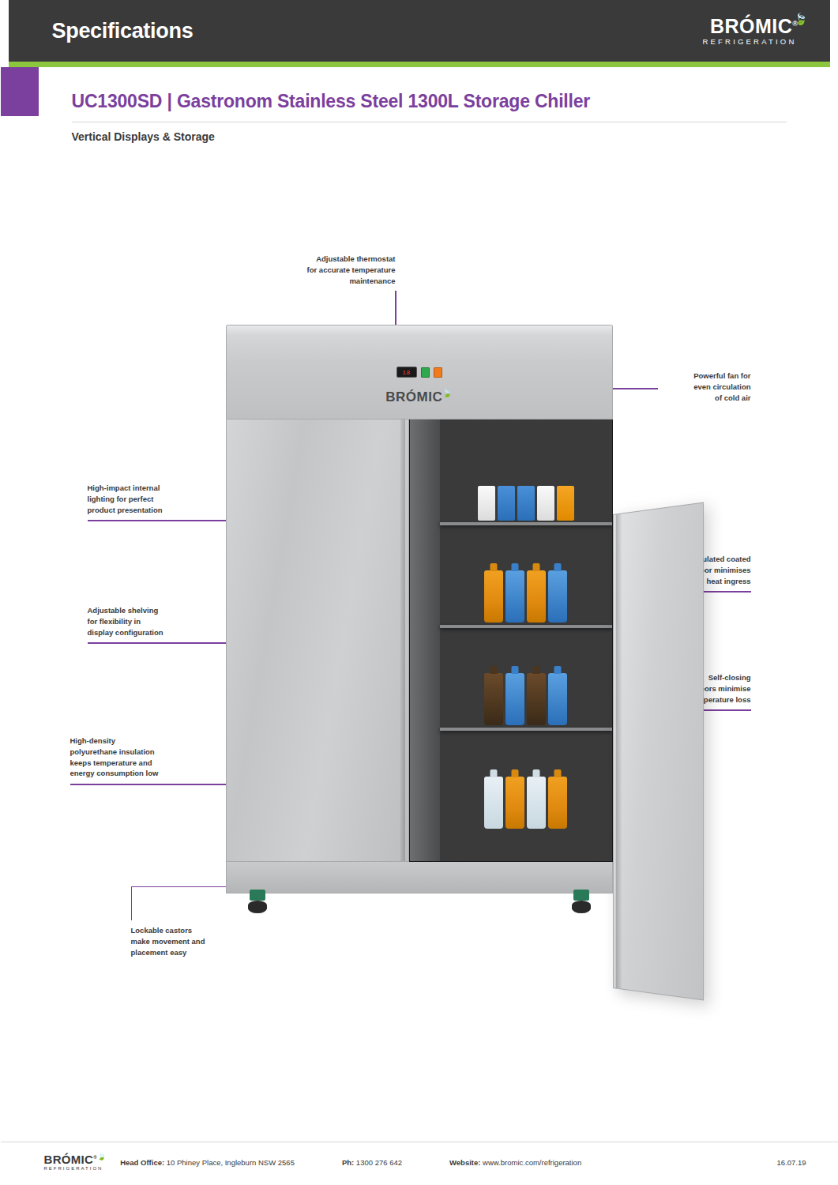Specifications
BRÓMIC®🍃
REFRIGERATION
UC1300SD | Gastronom Stainless Steel 1300L Storage Chiller
Vertical Displays & Storage
Adjustable thermostat
for accurate temperature
maintenance
Powerful fan for
even circulation
of cold air
High-impact internal
lighting for perfect
product presentation
Adjustable shelving
for flexibility in
display configuration
High-density
polyurethane insulation
keeps temperature and
energy consumption low
Solid insulated coated
steel door minimises
heat ingress
Self-closing
doors minimise
temperature loss
Lockable castors
make movement and
placement easy
18
BRÓMIC🍃
BRÓMIC®🍃
REFRIGERATION
Head Office: 10 Phiney Place, Ingleburn NSW 2565 Ph: 1300 276 642 Website: www.bromic.com/refrigeration
16.07.19